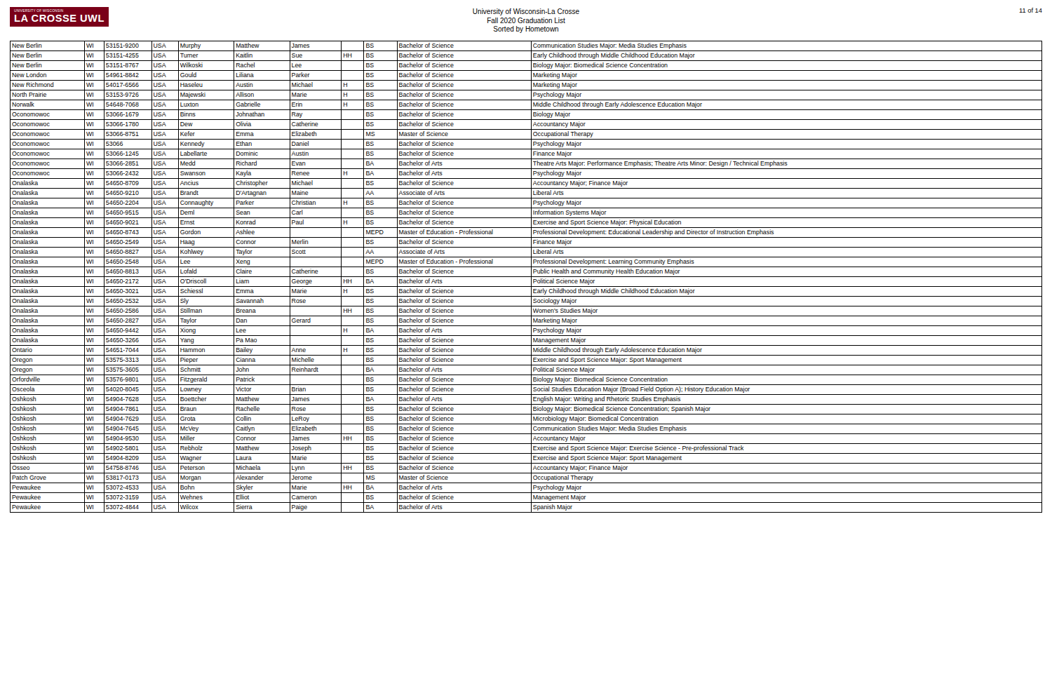UNIVERSITY OF WISCONSIN LA CROSSE UWL
University of Wisconsin-La Crosse
Fall 2020 Graduation List
Sorted by Hometown
11 of 14
| New Berlin | WI | 53151-9200 | USA | Murphy | Matthew | James | | BS | Bachelor of Science | Communication Studies Major: Media Studies Emphasis |
| New Berlin | WI | 53151-4255 | USA | Turner | Kaitlin | Sue | HH | BS | Bachelor of Science | Early Childhood through Middle Childhood Education Major |
| New Berlin | WI | 53151-8767 | USA | Wilkoski | Rachel | Lee | | BS | Bachelor of Science | Biology Major: Biomedical Science Concentration |
| New London | WI | 54961-8842 | USA | Gould | Liliana | Parker | | BS | Bachelor of Science | Marketing Major |
| New Richmond | WI | 54017-6566 | USA | Haseleu | Austin | Michael | H | BS | Bachelor of Science | Marketing Major |
| North Prairie | WI | 53153-9726 | USA | Majewski | Allison | Marie | H | BS | Bachelor of Science | Psychology Major |
| Norwalk | WI | 54648-7068 | USA | Luxton | Gabrielle | Erin | H | BS | Bachelor of Science | Middle Childhood through Early Adolescence Education Major |
| Oconomowoc | WI | 53066-1679 | USA | Binns | Johnathan | Ray | | BS | Bachelor of Science | Biology Major |
| Oconomowoc | WI | 53066-1780 | USA | Dew | Olivia | Catherine | | BS | Bachelor of Science | Accountancy Major |
| Oconomowoc | WI | 53066-8751 | USA | Kefer | Emma | Elizabeth | | MS | Master of Science | Occupational Therapy |
| Oconomowoc | WI | 53066 | USA | Kennedy | Ethan | Daniel | | BS | Bachelor of Science | Psychology Major |
| Oconomowoc | WI | 53066-1245 | USA | Labellarte | Dominic | Austin | | BS | Bachelor of Science | Finance Major |
| Oconomowoc | WI | 53066-2851 | USA | Medd | Richard | Evan | | BA | Bachelor of Arts | Theatre Arts Major: Performance Emphasis; Theatre Arts Minor: Design / Technical Emphasis |
| Oconomowoc | WI | 53066-2432 | USA | Swanson | Kayla | Renee | H | BA | Bachelor of Arts | Psychology Major |
| Onalaska | WI | 54650-8709 | USA | Ancius | Christopher | Michael | | BS | Bachelor of Science | Accountancy Major; Finance Major |
| Onalaska | WI | 54650-9210 | USA | Brandt | D'Artagnan | Maine | | AA | Associate of Arts | Liberal Arts |
| Onalaska | WI | 54650-2204 | USA | Connaughty | Parker | Christian | H | BS | Bachelor of Science | Psychology Major |
| Onalaska | WI | 54650-9515 | USA | Deml | Sean | Carl | | BS | Bachelor of Science | Information Systems Major |
| Onalaska | WI | 54650-9021 | USA | Ernst | Konrad | Paul | H | BS | Bachelor of Science | Exercise and Sport Science Major: Physical Education |
| Onalaska | WI | 54650-8743 | USA | Gordon | Ashlee | | | MEPD | Master of Education - Professional | Professional Development: Educational Leadership and Director of Instruction Emphasis |
| Onalaska | WI | 54650-2549 | USA | Haag | Connor | Merlin | | BS | Bachelor of Science | Finance Major |
| Onalaska | WI | 54650-8827 | USA | Kohlwey | Taylor | Scott | | AA | Associate of Arts | Liberal Arts |
| Onalaska | WI | 54650-2548 | USA | Lee | Xeng | | | MEPD | Master of Education - Professional | Professional Development: Learning Community Emphasis |
| Onalaska | WI | 54650-8813 | USA | Lofald | Claire | Catherine | | BS | Bachelor of Science | Public Health and Community Health Education Major |
| Onalaska | WI | 54650-2172 | USA | O'Driscoll | Liam | George | HH | BA | Bachelor of Arts | Political Science Major |
| Onalaska | WI | 54650-3021 | USA | Schiessl | Emma | Marie | H | BS | Bachelor of Science | Early Childhood through Middle Childhood Education Major |
| Onalaska | WI | 54650-2532 | USA | Sly | Savannah | Rose | | BS | Bachelor of Science | Sociology Major |
| Onalaska | WI | 54650-2586 | USA | Stillman | Breana | | HH | BS | Bachelor of Science | Women's Studies Major |
| Onalaska | WI | 54650-2827 | USA | Taylor | Dan | Gerard | | BS | Bachelor of Science | Marketing Major |
| Onalaska | WI | 54650-9442 | USA | Xiong | Lee | | H | BA | Bachelor of Arts | Psychology Major |
| Onalaska | WI | 54650-3266 | USA | Yang | Pa Mao | | | BS | Bachelor of Science | Management Major |
| Ontario | WI | 54651-7044 | USA | Hammon | Bailey | Anne | H | BS | Bachelor of Science | Middle Childhood through Early Adolescence Education Major |
| Oregon | WI | 53575-3313 | USA | Pieper | Cianna | Michelle | | BS | Bachelor of Science | Exercise and Sport Science Major: Sport Management |
| Oregon | WI | 53575-3605 | USA | Schmitt | John | Reinhardt | | BA | Bachelor of Arts | Political Science Major |
| Orfordville | WI | 53576-9801 | USA | Fitzgerald | Patrick | | | BS | Bachelor of Science | Biology Major: Biomedical Science Concentration |
| Osceola | WI | 54020-8045 | USA | Lowney | Victor | Brian | | BS | Bachelor of Science | Social Studies Education Major (Broad Field Option A); History Education Major |
| Oshkosh | WI | 54904-7628 | USA | Boettcher | Matthew | James | | BA | Bachelor of Arts | English Major: Writing and Rhetoric Studies Emphasis |
| Oshkosh | WI | 54904-7861 | USA | Braun | Rachelle | Rose | | BS | Bachelor of Science | Biology Major: Biomedical Science Concentration; Spanish Major |
| Oshkosh | WI | 54904-7629 | USA | Grota | Collin | LeRoy | | BS | Bachelor of Science | Microbiology Major: Biomedical Concentration |
| Oshkosh | WI | 54904-7645 | USA | McVey | Caitlyn | Elizabeth | | BS | Bachelor of Science | Communication Studies Major: Media Studies Emphasis |
| Oshkosh | WI | 54904-9530 | USA | Miller | Connor | James | HH | BS | Bachelor of Science | Accountancy Major |
| Oshkosh | WI | 54902-5801 | USA | Rebholz | Matthew | Joseph | | BS | Bachelor of Science | Exercise and Sport Science Major: Exercise Science - Pre-professional Track |
| Oshkosh | WI | 54904-8209 | USA | Wagner | Laura | Marie | | BS | Bachelor of Science | Exercise and Sport Science Major: Sport Management |
| Osseo | WI | 54758-8746 | USA | Peterson | Michaela | Lynn | HH | BS | Bachelor of Science | Accountancy Major; Finance Major |
| Patch Grove | WI | 53817-0173 | USA | Morgan | Alexander | Jerome | | MS | Master of Science | Occupational Therapy |
| Pewaukee | WI | 53072-4533 | USA | Bohn | Skyler | Marie | HH | BA | Bachelor of Arts | Psychology Major |
| Pewaukee | WI | 53072-3159 | USA | Wehnes | Elliot | Cameron | | BS | Bachelor of Science | Management Major |
| Pewaukee | WI | 53072-4844 | USA | Wilcox | Sierra | Paige | | BA | Bachelor of Arts | Spanish Major |